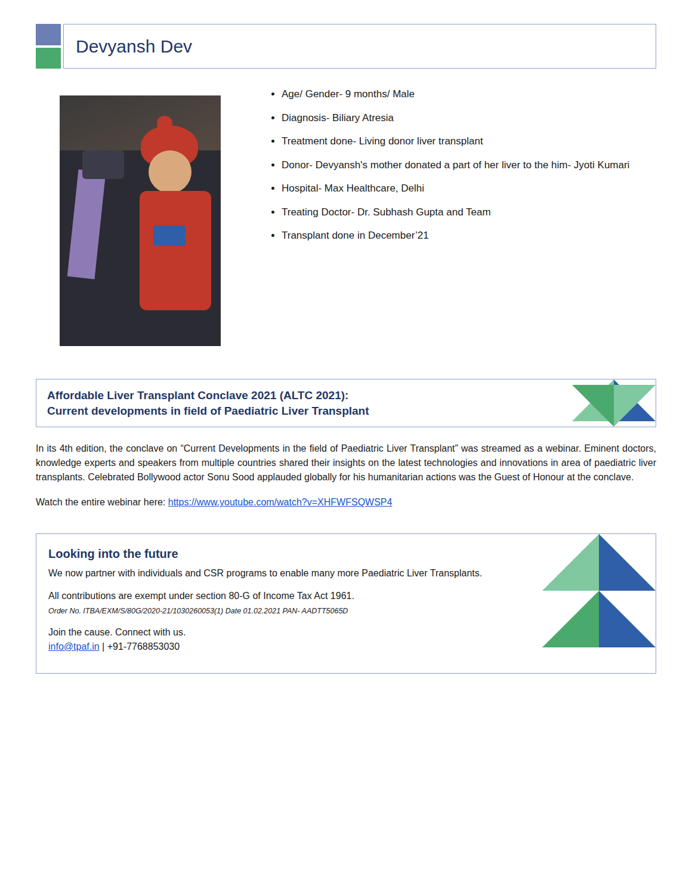Devyansh Dev
Age/ Gender- 9 months/ Male
Diagnosis- Biliary Atresia
Treatment done- Living donor liver transplant
Donor- Devyansh's mother donated a part of her liver to the him- Jyoti Kumari
Hospital- Max Healthcare, Delhi
Treating Doctor- Dr. Subhash Gupta and Team
Transplant done in December’21
Affordable Liver Transplant Conclave 2021 (ALTC 2021):
Current developments in field of Paediatric Liver Transplant
In its 4th edition, the conclave on “Current Developments in the field of Paediatric Liver Transplant” was streamed as a webinar. Eminent doctors, knowledge experts and speakers from multiple countries shared their insights on the latest technologies and innovations in area of paediatric liver transplants. Celebrated Bollywood actor Sonu Sood applauded globally for his humanitarian actions was the Guest of Honour at the conclave.
Watch the entire webinar here: https://www.youtube.com/watch?v=XHFWFSQWSP4
Looking into the future
We now partner with individuals and CSR programs to enable many more Paediatric Liver Transplants.
All contributions are exempt under section 80-G of Income Tax Act 1961.
Order No. ITBA/EXM/S/80G/2020-21/1030260053(1) Date 01.02.2021 PAN- AADTT5065D
Join the cause. Connect with us.
info@tpaf.in | +91-7768853030